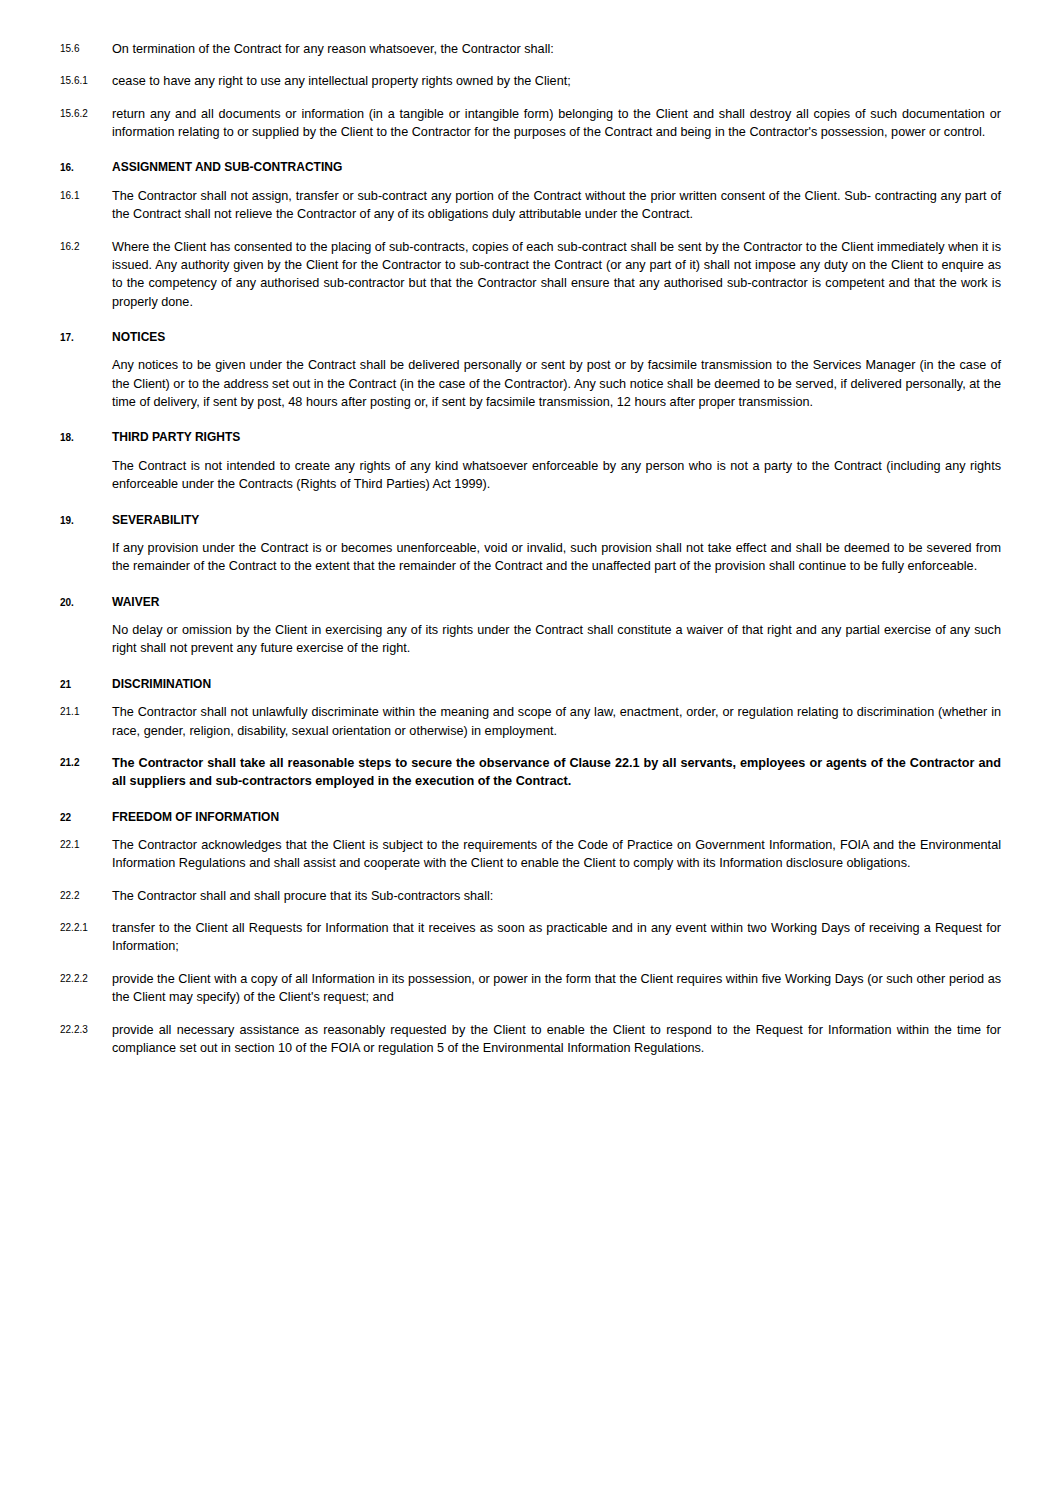15.6
On termination of the Contract for any reason whatsoever, the Contractor shall:
15.6.1
cease to have any right to use any intellectual property rights owned by the Client;
15.6.2
return any and all documents or information (in a tangible or intangible form) belonging to the Client and shall destroy all copies of such documentation or information relating to or supplied by the Client to the Contractor for the purposes of the Contract and being in the Contractor's possession, power or control.
16.
Assignment and Sub-Contracting
16.1
The Contractor shall not assign, transfer or sub-contract any portion of the Contract without the prior written consent of the Client. Sub- contracting any part of the Contract shall not relieve the Contractor of any of its obligations duly attributable under the Contract.
16.2
Where the Client has consented to the placing of sub-contracts, copies of each sub-contract shall be sent by the Contractor to the Client immediately when it is issued. Any authority given by the Client for the Contractor to sub-contract the Contract (or any part of it) shall not impose any duty on the Client to enquire as to the competency of any authorised sub-contractor but that the Contractor shall ensure that any authorised sub-contractor is competent and that the work is properly done.
17.
Notices
Any notices to be given under the Contract shall be delivered personally or sent by post or by facsimile transmission to the Services Manager (in the case of the Client) or to the address set out in the Contract (in the case of the Contractor). Any such notice shall be deemed to be served, if delivered personally, at the time of delivery, if sent by post, 48 hours after posting or, if sent by facsimile transmission, 12 hours after proper transmission.
18.
Third Party Rights
The Contract is not intended to create any rights of any kind whatsoever enforceable by any person who is not a party to the Contract (including any rights enforceable under the Contracts (Rights of Third Parties) Act 1999).
19.
Severability
If any provision under the Contract is or becomes unenforceable, void or invalid, such provision shall not take effect and shall be deemed to be severed from the remainder of the Contract to the extent that the remainder of the Contract and the unaffected part of the provision shall continue to be fully enforceable.
20.
Waiver
No delay or omission by the Client in exercising any of its rights under the Contract shall constitute a waiver of that right and any partial exercise of any such right shall not prevent any future exercise of the right.
21
Discrimination
21.1
The Contractor shall not unlawfully discriminate within the meaning and scope of any law, enactment, order, or regulation relating to discrimination (whether in race, gender, religion, disability, sexual orientation or otherwise) in employment.
21.2
The Contractor shall take all reasonable steps to secure the observance of Clause 22.1 by all servants, employees or agents of the Contractor and all suppliers and sub-contractors employed in the execution of the Contract.
22
Freedom of Information
22.1
The Contractor acknowledges that the Client is subject to the requirements of the Code of Practice on Government Information, FOIA and the Environmental Information Regulations and shall assist and cooperate with the Client to enable the Client to comply with its Information disclosure obligations.
22.2
The Contractor shall and shall procure that its Sub-contractors shall:
22.2.1
transfer to the Client all Requests for Information that it receives as soon as practicable and in any event within two Working Days of receiving a Request for Information;
22.2.2
provide the Client with a copy of all Information in its possession, or power in the form that the Client requires within five Working Days (or such other period as the Client may specify) of the Client's request; and
22.2.3
provide all necessary assistance as reasonably requested by the Client to enable the Client to respond to the Request for Information within the time for compliance set out in section 10 of the FOIA or regulation 5 of the Environmental Information Regulations.